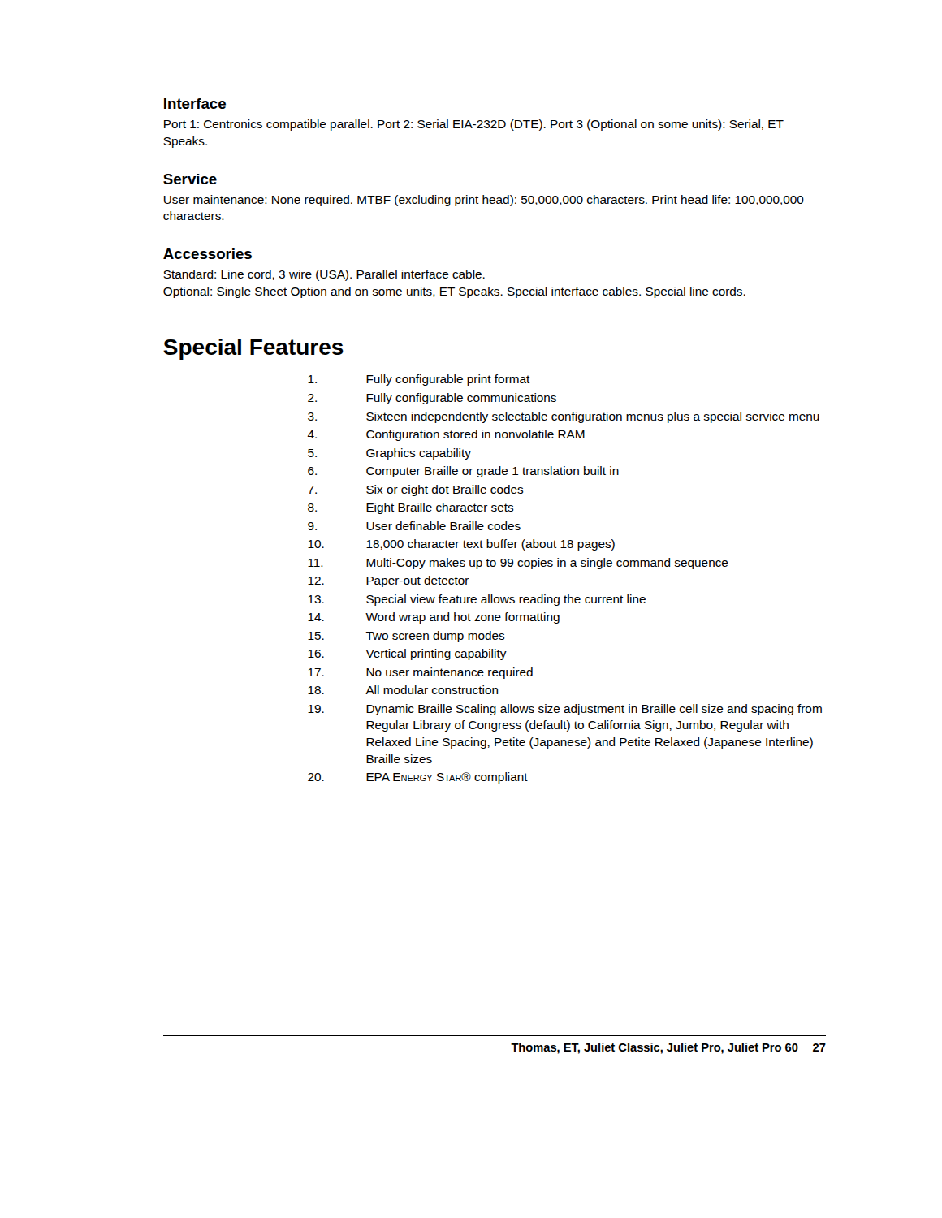Interface
Port 1: Centronics compatible parallel. Port 2: Serial EIA-232D (DTE). Port 3 (Optional on some units): Serial, ET Speaks.
Service
User maintenance: None required. MTBF (excluding print head): 50,000,000 characters. Print head life: 100,000,000 characters.
Accessories
Standard: Line cord, 3 wire (USA). Parallel interface cable.
Optional: Single Sheet Option and on some units, ET Speaks. Special interface cables. Special line cords.
Special Features
Fully configurable print format
Fully configurable communications
Sixteen independently selectable configuration menus plus a special service menu
Configuration stored in nonvolatile RAM
Graphics capability
Computer Braille or grade 1 translation built in
Six or eight dot Braille codes
Eight Braille character sets
User definable Braille codes
18,000 character text buffer (about 18 pages)
Multi-Copy makes up to 99 copies in a single command sequence
Paper-out detector
Special view feature allows reading the current line
Word wrap and hot zone formatting
Two screen dump modes
Vertical printing capability
No user maintenance required
All modular construction
Dynamic Braille Scaling allows size adjustment in Braille cell size and spacing from Regular Library of Congress (default) to California Sign, Jumbo, Regular with Relaxed Line Spacing, Petite (Japanese) and Petite Relaxed (Japanese Interline) Braille sizes
EPA Energy Star® compliant
Thomas, ET, Juliet Classic, Juliet Pro, Juliet Pro 6027